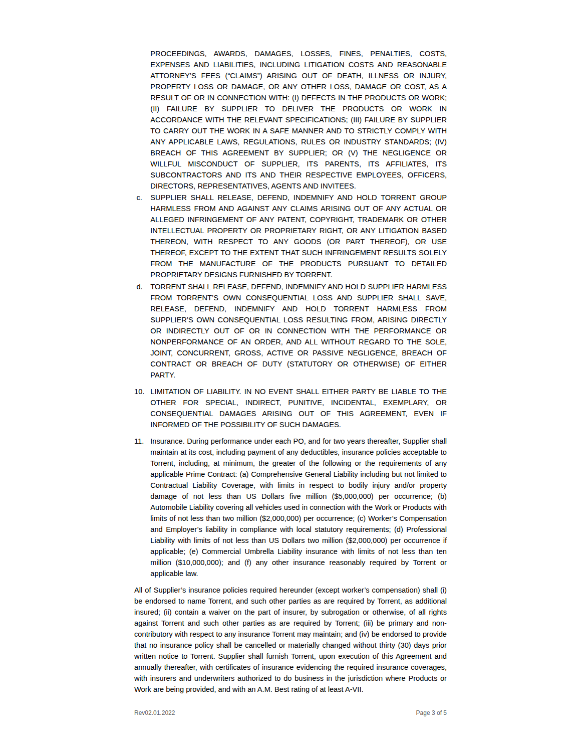PROCEEDINGS, AWARDS, DAMAGES, LOSSES, FINES, PENALTIES, COSTS, EXPENSES AND LIABILITIES, INCLUDING LITIGATION COSTS AND REASONABLE ATTORNEY’S FEES (“CLAIMS”) ARISING OUT OF DEATH, ILLNESS OR INJURY, PROPERTY LOSS OR DAMAGE, OR ANY OTHER LOSS, DAMAGE OR COST, AS A RESULT OF OR IN CONNECTION WITH: (I) DEFECTS IN THE PRODUCTS OR WORK; (II) FAILURE BY SUPPLIER TO DELIVER THE PRODUCTS OR WORK IN ACCORDANCE WITH THE RELEVANT SPECIFICATIONS; (III) FAILURE BY SUPPLIER TO CARRY OUT THE WORK IN A SAFE MANNER AND TO STRICTLY COMPLY WITH ANY APPLICABLE LAWS, REGULATIONS, RULES OR INDUSTRY STANDARDS; (IV) BREACH OF THIS AGREEMENT BY SUPPLIER; OR (V) THE NEGLIGENCE OR WILLFUL MISCONDUCT OF SUPPLIER, ITS PARENTS, ITS AFFILIATES, ITS SUBCONTRACTORS AND ITS AND THEIR RESPECTIVE EMPLOYEES, OFFICERS, DIRECTORS, REPRESENTATIVES, AGENTS AND INVITEES.
c. SUPPLIER SHALL RELEASE, DEFEND, INDEMNIFY AND HOLD TORRENT GROUP HARMLESS FROM AND AGAINST ANY CLAIMS ARISING OUT OF ANY ACTUAL OR ALLEGED INFRINGEMENT OF ANY PATENT, COPYRIGHT, TRADEMARK OR OTHER INTELLECTUAL PROPERTY OR PROPRIETARY RIGHT, OR ANY LITIGATION BASED THEREON, WITH RESPECT TO ANY GOODS (OR PART THEREOF), OR USE THEREOF, EXCEPT TO THE EXTENT THAT SUCH INFRINGEMENT RESULTS SOLELY FROM THE MANUFACTURE OF THE PRODUCTS PURSUANT TO DETAILED PROPRIETARY DESIGNS FURNISHED BY TORRENT.
d. TORRENT SHALL RELEASE, DEFEND, INDEMNIFY AND HOLD SUPPLIER HARMLESS FROM TORRENT’S OWN CONSEQUENTIAL LOSS AND SUPPLIER SHALL SAVE, RELEASE, DEFEND, INDEMNIFY AND HOLD TORRENT HARMLESS FROM SUPPLIER’S OWN CONSEQUENTIAL LOSS RESULTING FROM, ARISING DIRECTLY OR INDIRECTLY OUT OF OR IN CONNECTION WITH THE PERFORMANCE OR NONPERFORMANCE OF AN ORDER, AND ALL WITHOUT REGARD TO THE SOLE, JOINT, CONCURRENT, GROSS, ACTIVE OR PASSIVE NEGLIGENCE, BREACH OF CONTRACT OR BREACH OF DUTY (STATUTORY OR OTHERWISE) OF EITHER PARTY.
10. LIMITATION OF LIABILITY. IN NO EVENT SHALL EITHER PARTY BE LIABLE TO THE OTHER FOR SPECIAL, INDIRECT, PUNITIVE, INCIDENTAL, EXEMPLARY, OR CONSEQUENTIAL DAMAGES ARISING OUT OF THIS AGREEMENT, EVEN IF INFORMED OF THE POSSIBILITY OF SUCH DAMAGES.
11. Insurance. During performance under each PO, and for two years thereafter, Supplier shall maintain at its cost, including payment of any deductibles, insurance policies acceptable to Torrent, including, at minimum, the greater of the following or the requirements of any applicable Prime Contract: (a) Comprehensive General Liability including but not limited to Contractual Liability Coverage, with limits in respect to bodily injury and/or property damage of not less than US Dollars five million ($5,000,000) per occurrence; (b) Automobile Liability covering all vehicles used in connection with the Work or Products with limits of not less than two million ($2,000,000) per occurrence; (c) Worker’s Compensation and Employer’s liability in compliance with local statutory requirements; (d) Professional Liability with limits of not less than US Dollars two million ($2,000,000) per occurrence if applicable; (e) Commercial Umbrella Liability insurance with limits of not less than ten million ($10,000,000); and (f) any other insurance reasonably required by Torrent or applicable law.
All of Supplier’s insurance policies required hereunder (except worker’s compensation) shall (i) be endorsed to name Torrent, and such other parties as are required by Torrent, as additional insured; (ii) contain a waiver on the part of insurer, by subrogation or otherwise, of all rights against Torrent and such other parties as are required by Torrent; (iii) be primary and non-contributory with respect to any insurance Torrent may maintain; and (iv) be endorsed to provide that no insurance policy shall be cancelled or materially changed without thirty (30) days prior written notice to Torrent. Supplier shall furnish Torrent, upon execution of this Agreement and annually thereafter, with certificates of insurance evidencing the required insurance coverages, with insurers and underwriters authorized to do business in the jurisdiction where Products or Work are being provided, and with an A.M. Best rating of at least A-VII.
Rev02.01.2022 Page 3 of 5